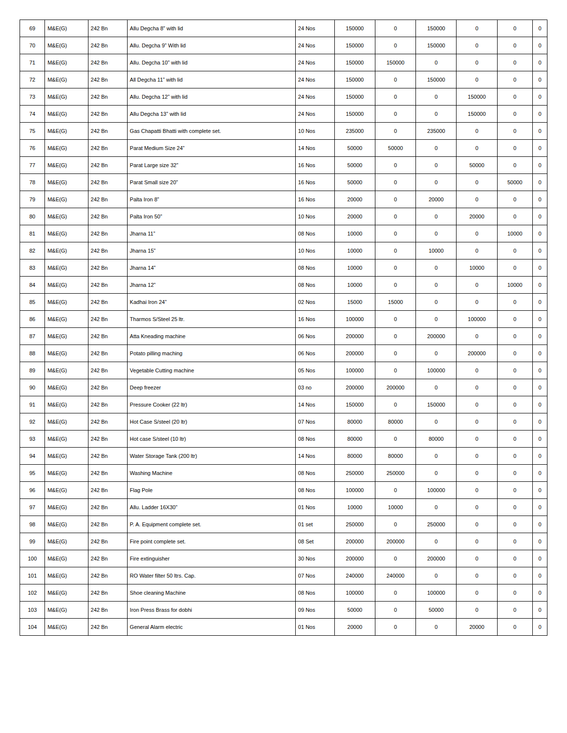| 69 | M&E(G) | 242 Bn | Allu Degcha 8” with lid | 24 Nos | 150000 | 0 | 150000 | 0 | 0 | 0 |
| 70 | M&E(G) | 242 Bn | Allu. Degcha 9” With lid | 24 Nos | 150000 | 0 | 150000 | 0 | 0 | 0 |
| 71 | M&E(G) | 242 Bn | Allu. Degcha 10” with lid | 24 Nos | 150000 | 150000 | 0 | 0 | 0 | 0 |
| 72 | M&E(G) | 242 Bn | All Degcha 11” with lid | 24 Nos | 150000 | 0 | 150000 | 0 | 0 | 0 |
| 73 | M&E(G) | 242 Bn | Allu. Degcha 12” with lid | 24 Nos | 150000 | 0 | 0 | 150000 | 0 | 0 |
| 74 | M&E(G) | 242 Bn | Allu Degcha 13” with lid | 24 Nos | 150000 | 0 | 0 | 150000 | 0 | 0 |
| 75 | M&E(G) | 242 Bn | Gas Chapatti Bhatti with complete set. | 10 Nos | 235000 | 0 | 235000 | 0 | 0 | 0 |
| 76 | M&E(G) | 242 Bn | Parat Medium Size 24” | 14 Nos | 50000 | 50000 | 0 | 0 | 0 | 0 |
| 77 | M&E(G) | 242 Bn | Parat Large size 32” | 16 Nos | 50000 | 0 | 0 | 50000 | 0 | 0 |
| 78 | M&E(G) | 242 Bn | Parat Small size 20” | 16 Nos | 50000 | 0 | 0 | 0 | 50000 | 0 |
| 79 | M&E(G) | 242 Bn | Palta Iron 8” | 16 Nos | 20000 | 0 | 20000 | 0 | 0 | 0 |
| 80 | M&E(G) | 242 Bn | Palta Iron 50” | 10 Nos | 20000 | 0 | 0 | 20000 | 0 | 0 |
| 81 | M&E(G) | 242 Bn | Jharna 11” | 08 Nos | 10000 | 0 | 0 | 0 | 10000 | 0 |
| 82 | M&E(G) | 242 Bn | Jharna 15” | 10 Nos | 10000 | 0 | 10000 | 0 | 0 | 0 |
| 83 | M&E(G) | 242 Bn | Jharna 14” | 08 Nos | 10000 | 0 | 0 | 10000 | 0 | 0 |
| 84 | M&E(G) | 242 Bn | Jharna 12” | 08 Nos | 10000 | 0 | 0 | 0 | 10000 | 0 |
| 85 | M&E(G) | 242 Bn | Kadhai Iron 24” | 02 Nos | 15000 | 15000 | 0 | 0 | 0 | 0 |
| 86 | M&E(G) | 242 Bn | Tharmos S/Steel 25 ltr. | 16 Nos | 100000 | 0 | 0 | 100000 | 0 | 0 |
| 87 | M&E(G) | 242 Bn | Atta Kneading machine | 06 Nos | 200000 | 0 | 200000 | 0 | 0 | 0 |
| 88 | M&E(G) | 242 Bn | Potato pilling maching | 06 Nos | 200000 | 0 | 0 | 200000 | 0 | 0 |
| 89 | M&E(G) | 242 Bn | Vegetable Cutting machine | 05 Nos | 100000 | 0 | 100000 | 0 | 0 | 0 |
| 90 | M&E(G) | 242 Bn | Deep freezer | 03 no | 200000 | 200000 | 0 | 0 | 0 | 0 |
| 91 | M&E(G) | 242 Bn | Pressure Cooker (22 ltr) | 14 Nos | 150000 | 0 | 150000 | 0 | 0 | 0 |
| 92 | M&E(G) | 242 Bn | Hot Case S/steel (20 ltr) | 07 Nos | 80000 | 80000 | 0 | 0 | 0 | 0 |
| 93 | M&E(G) | 242 Bn | Hot case S/steel (10 ltr) | 08 Nos | 80000 | 0 | 80000 | 0 | 0 | 0 |
| 94 | M&E(G) | 242 Bn | Water Storage Tank (200 ltr) | 14 Nos | 80000 | 80000 | 0 | 0 | 0 | 0 |
| 95 | M&E(G) | 242 Bn | Washing Machine | 08 Nos | 250000 | 250000 | 0 | 0 | 0 | 0 |
| 96 | M&E(G) | 242 Bn | Flag Pole | 08 Nos | 100000 | 0 | 100000 | 0 | 0 | 0 |
| 97 | M&E(G) | 242 Bn | Allu. Ladder 16X30” | 01 Nos | 10000 | 10000 | 0 | 0 | 0 | 0 |
| 98 | M&E(G) | 242 Bn | P. A. Equipment complete set. | 01 set | 250000 | 0 | 250000 | 0 | 0 | 0 |
| 99 | M&E(G) | 242 Bn | Fire point complete set. | 08 Set | 200000 | 200000 | 0 | 0 | 0 | 0 |
| 100 | M&E(G) | 242 Bn | Fire extinguisher | 30 Nos | 200000 | 0 | 200000 | 0 | 0 | 0 |
| 101 | M&E(G) | 242 Bn | RO Water filter 50 ltrs. Cap. | 07 Nos | 240000 | 240000 | 0 | 0 | 0 | 0 |
| 102 | M&E(G) | 242 Bn | Shoe cleaning Machine | 08 Nos | 100000 | 0 | 100000 | 0 | 0 | 0 |
| 103 | M&E(G) | 242 Bn | Iron Press Brass for dobhi | 09 Nos | 50000 | 0 | 50000 | 0 | 0 | 0 |
| 104 | M&E(G) | 242 Bn | General Alarm electric | 01 Nos | 20000 | 0 | 0 | 20000 | 0 | 0 |